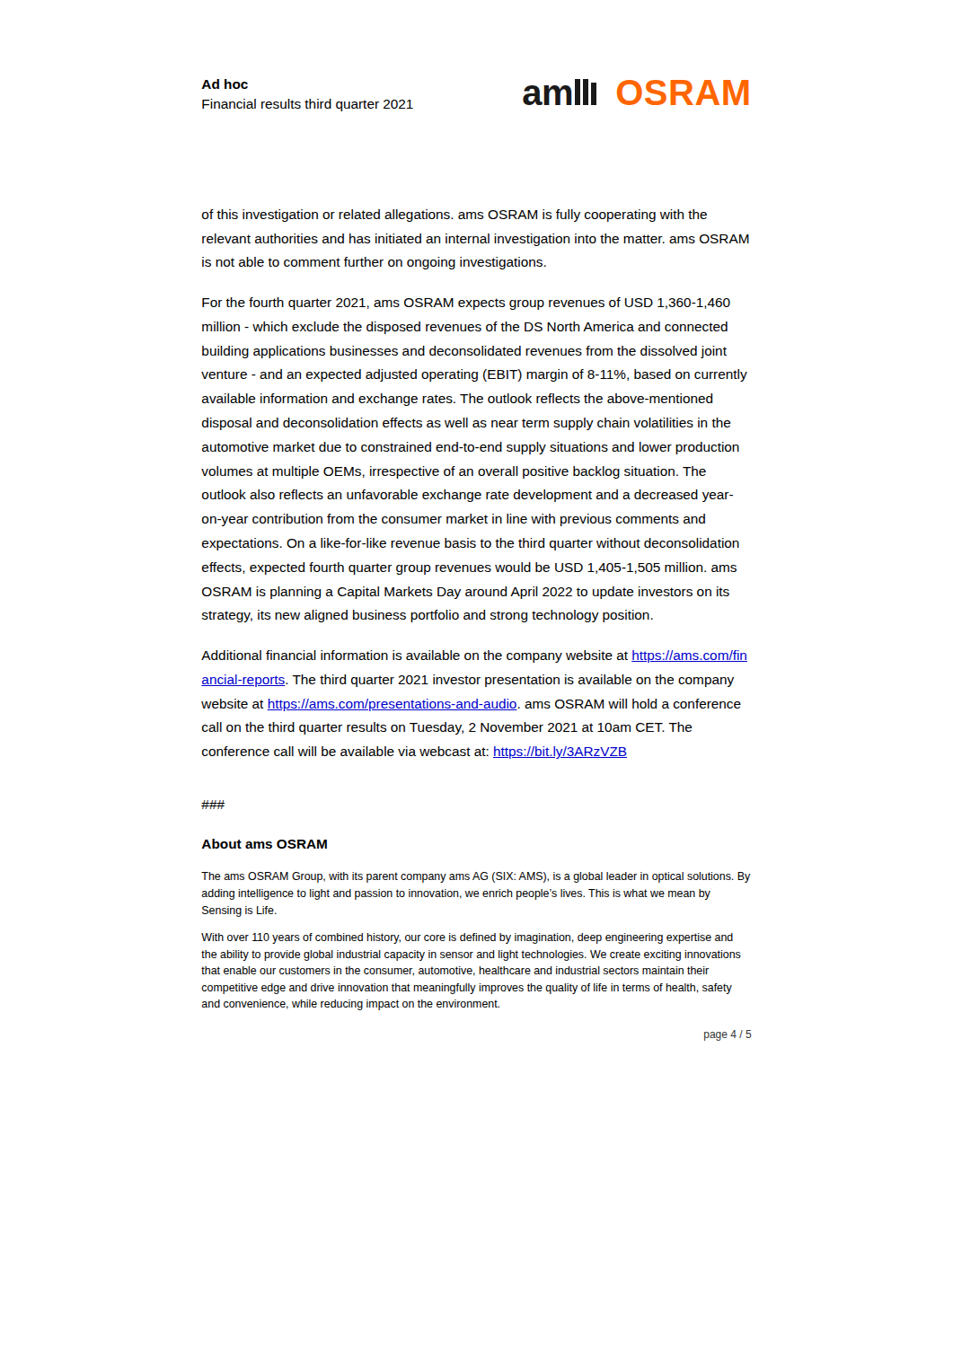Ad hoc
Financial results third quarter 2021
am OSRAM
of this investigation or related allegations. ams OSRAM is fully cooperating with the relevant authorities and has initiated an internal investigation into the matter. ams OSRAM is not able to comment further on ongoing investigations.
For the fourth quarter 2021, ams OSRAM expects group revenues of USD 1,360-1,460 million - which exclude the disposed revenues of the DS North America and connected building applications businesses and deconsolidated revenues from the dissolved joint venture - and an expected adjusted operating (EBIT) margin of 8-11%, based on currently available information and exchange rates. The outlook reflects the above-mentioned disposal and deconsolidation effects as well as near term supply chain volatilities in the automotive market due to constrained end-to-end supply situations and lower production volumes at multiple OEMs, irrespective of an overall positive backlog situation. The outlook also reflects an unfavorable exchange rate development and a decreased year-on-year contribution from the consumer market in line with previous comments and expectations. On a like-for-like revenue basis to the third quarter without deconsolidation effects, expected fourth quarter group revenues would be USD 1,405-1,505 million. ams OSRAM is planning a Capital Markets Day around April 2022 to update investors on its strategy, its new aligned business portfolio and strong technology position.
Additional financial information is available on the company website at https://ams.com/financial-reports. The third quarter 2021 investor presentation is available on the company website at https://ams.com/presentations-and-audio. ams OSRAM will hold a conference call on the third quarter results on Tuesday, 2 November 2021 at 10am CET. The conference call will be available via webcast at: https://bit.ly/3ARzVZB
###
About ams OSRAM
The ams OSRAM Group, with its parent company ams AG (SIX: AMS), is a global leader in optical solutions. By adding intelligence to light and passion to innovation, we enrich people’s lives. This is what we mean by Sensing is Life.
With over 110 years of combined history, our core is defined by imagination, deep engineering expertise and the ability to provide global industrial capacity in sensor and light technologies. We create exciting innovations that enable our customers in the consumer, automotive, healthcare and industrial sectors maintain their competitive edge and drive innovation that meaningfully improves the quality of life in terms of health, safety and convenience, while reducing impact on the environment.
page 4 / 5